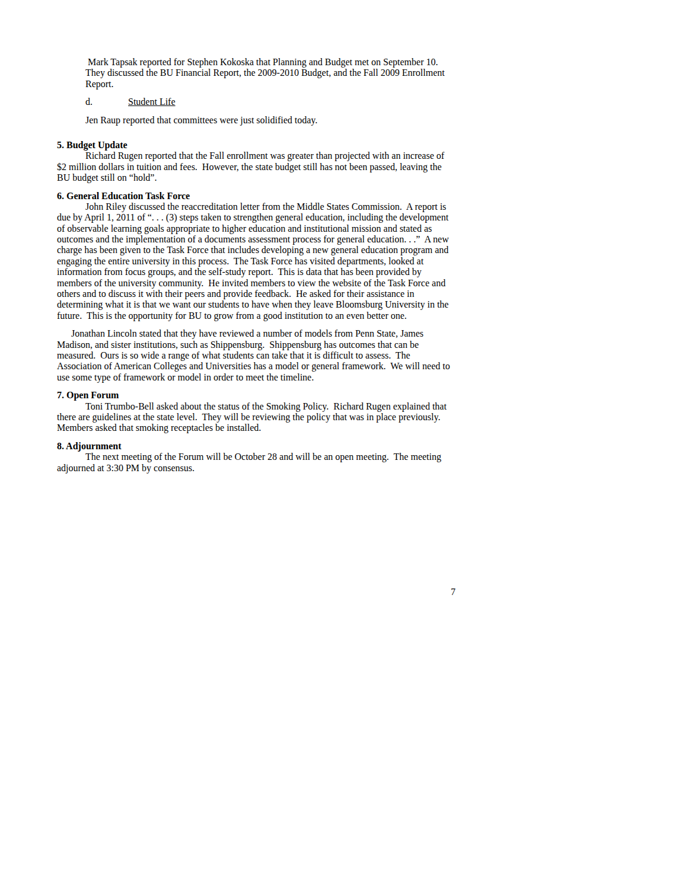Mark Tapsak reported for Stephen Kokoska that Planning and Budget met on September 10. They discussed the BU Financial Report, the 2009-2010 Budget, and the Fall 2009 Enrollment Report.
d. Student Life
Jen Raup reported that committees were just solidified today.
5. Budget Update
Richard Rugen reported that the Fall enrollment was greater than projected with an increase of $2 million dollars in tuition and fees. However, the state budget still has not been passed, leaving the BU budget still on “hold”.
6. General Education Task Force
John Riley discussed the reaccreditation letter from the Middle States Commission. A report is due by April 1, 2011 of “. . . (3) steps taken to strengthen general education, including the development of observable learning goals appropriate to higher education and institutional mission and stated as outcomes and the implementation of a documents assessment process for general education. . .” A new charge has been given to the Task Force that includes developing a new general education program and engaging the entire university in this process. The Task Force has visited departments, looked at information from focus groups, and the self-study report. This is data that has been provided by members of the university community. He invited members to view the website of the Task Force and others and to discuss it with their peers and provide feedback. He asked for their assistance in determining what it is that we want our students to have when they leave Bloomsburg University in the future. This is the opportunity for BU to grow from a good institution to an even better one.
Jonathan Lincoln stated that they have reviewed a number of models from Penn State, James Madison, and sister institutions, such as Shippensburg. Shippensburg has outcomes that can be measured. Ours is so wide a range of what students can take that it is difficult to assess. The Association of American Colleges and Universities has a model or general framework. We will need to use some type of framework or model in order to meet the timeline.
7. Open Forum
Toni Trumbo-Bell asked about the status of the Smoking Policy. Richard Rugen explained that there are guidelines at the state level. They will be reviewing the policy that was in place previously. Members asked that smoking receptacles be installed.
8. Adjournment
The next meeting of the Forum will be October 28 and will be an open meeting. The meeting adjourned at 3:30 PM by consensus.
7